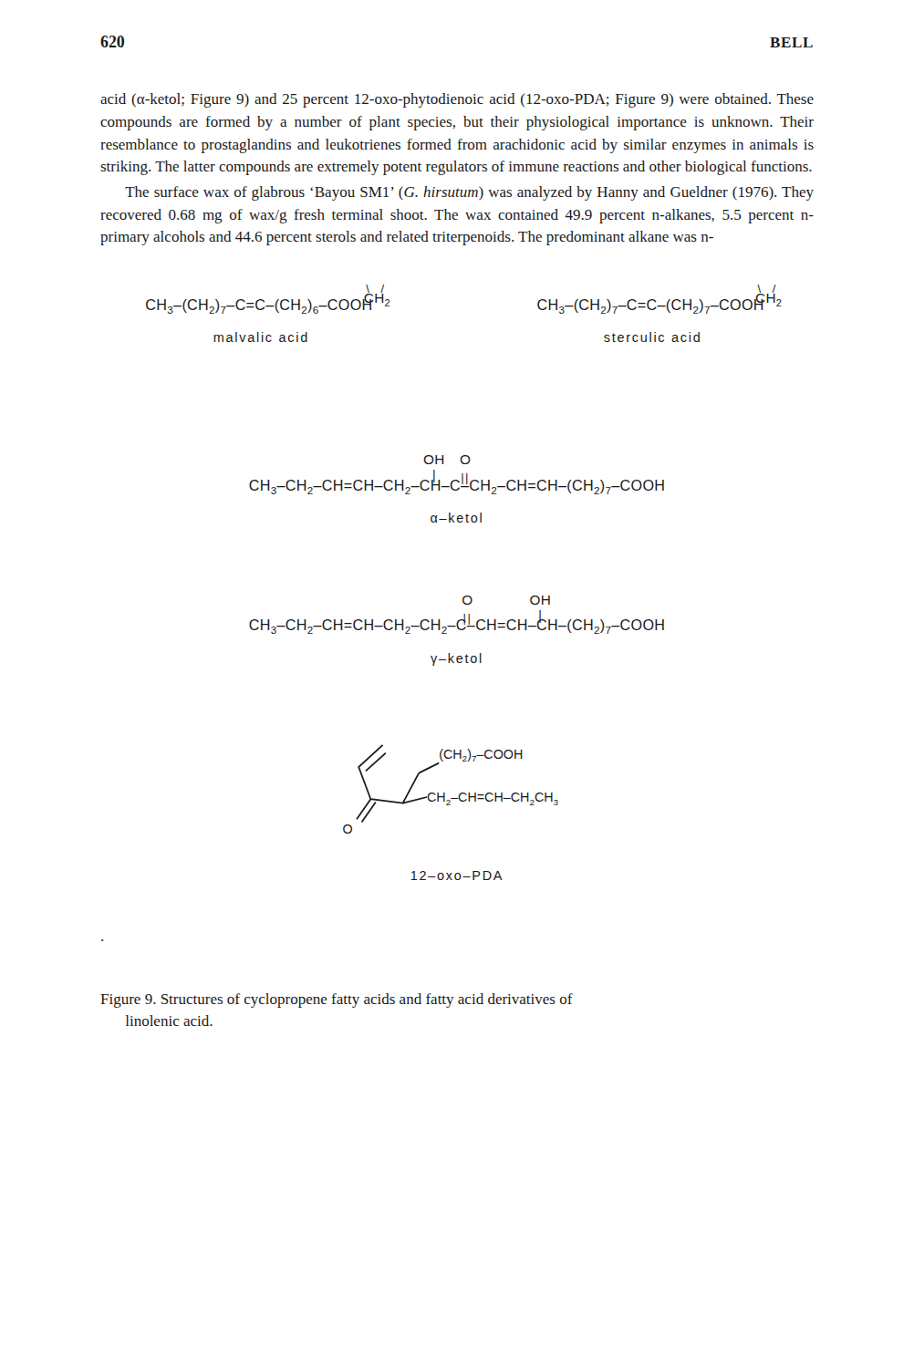620 BELL
acid (α-ketol; Figure 9) and 25 percent 12-oxo-phytodienoic acid (12-oxo-PDA; Figure 9) were obtained. These compounds are formed by a number of plant species, but their physiological importance is unknown. Their resemblance to prostaglandins and leukotrienes formed from arachidonic acid by similar enzymes in animals is striking. The latter compounds are extremely potent regulators of immune reactions and other biological functions.
The surface wax of glabrous ‘Bayou SM1’ (G. hirsutum) was analyzed by Hanny and Gueldner (1976). They recovered 0.68 mg of wax/g fresh terminal shoot. The wax contained 49.9 percent n-alkanes, 5.5 percent n-primary alcohols and 44.6 percent sterols and related triterpenoids. The predominant alkane was n-
CH3–(CH2)7–C=C–(CH2)6–COOH \ / CH2
malvalic acid
CH3–(CH2)7–C=C–(CH2)7–COOH \ / CH2
sterculic acid
CH3–CH2–CH=CH–CH2–CH–C–CH2–CH=CH–(CH2)7–COOH OH | O ||
α–ketol
CH3–CH2–CH=CH–CH2–CH2–C–CH=CH–CH–(CH2)7–COOH O || OH |
γ–ketol
O (CH2)7–COOH CH2–CH=CH–CH2CH3
12–oxo–PDA
.
Figure 9. Structures of cyclopropene fatty acids and fatty acid derivatives of linolenic acid.